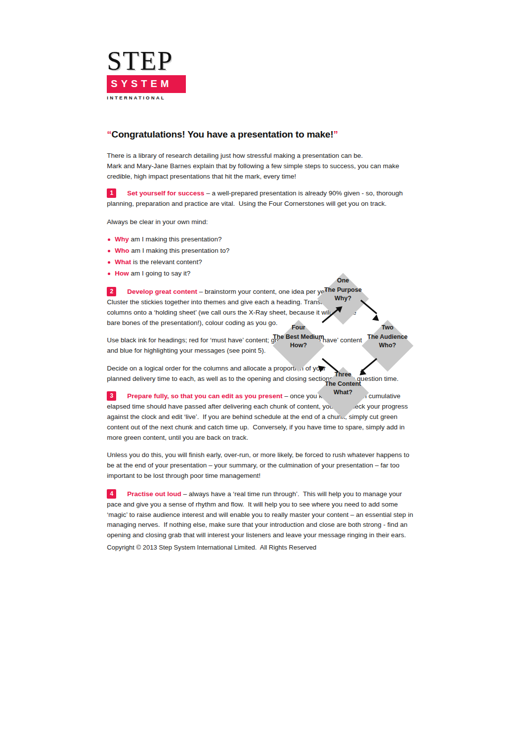STEP
SYSTEM
INTERNATIONAL
“Congratulations! You have a presentation to make!”
There is a library of research detailing just how stressful making a presentation can be.
Mark and Mary-Jane Barnes explain that by following a few simple steps to success, you can make credible, high impact presentations that hit the mark, every time!
1 Set yourself for success – a well-prepared presentation is already 90% given - so, thorough planning, preparation and practice are vital. Using the Four Cornerstones will get you on track.
Always be clear in your own mind:
Why am I making this presentation?
Who am I making this presentation to?
What is the relevant content?
How am I going to say it?
2 Develop great content – brainstorm your content, one idea per yellow sticky. Cluster the stickies together into themes and give each a heading. Transfer these as columns onto a ‘holding sheet’ (we call ours the X-Ray sheet, because it will hold the bare bones of the presentation!), colour coding as you go.
Use black ink for headings; red for ‘must have’ content; green for ‘nice to have’ content and blue for highlighting your messages (see point 5).
Decide on a logical order for the columns and allocate a proportion of your
planned delivery time to each, as well as to the opening and closing sections, and to question time.
3 Prepare fully, so that you can edit as you present – once you know how much cumulative elapsed time should have passed after delivering each chunk of content, you can check your progress against the clock and edit ‘live’. If you are behind schedule at the end of a chunk, simply cut green content out of the next chunk and catch time up. Conversely, if you have time to spare, simply add in more green content, until you are back on track.
Unless you do this, you will finish early, over-run, or more likely, be forced to rush whatever happens to be at the end of your presentation – your summary, or the culmination of your presentation – far too important to be lost through poor time management!
4 Practise out loud – always have a ‘real time run through’. This will help you to manage your pace and give you a sense of rhythm and flow. It will help you to see where you need to add some ‘magic’ to raise audience interest and will enable you to really master your content – an essential step in managing nerves. If nothing else, make sure that your introduction and close are both strong - find an opening and closing grab that will interest your listeners and leave your message ringing in their ears.
One
The Purpose
Why?
Two
The Audience
Who?
Three
The Content
What?
Four
The Best Medium
How?
Copyright © 2013 Step System International Limited. All Rights Reserved